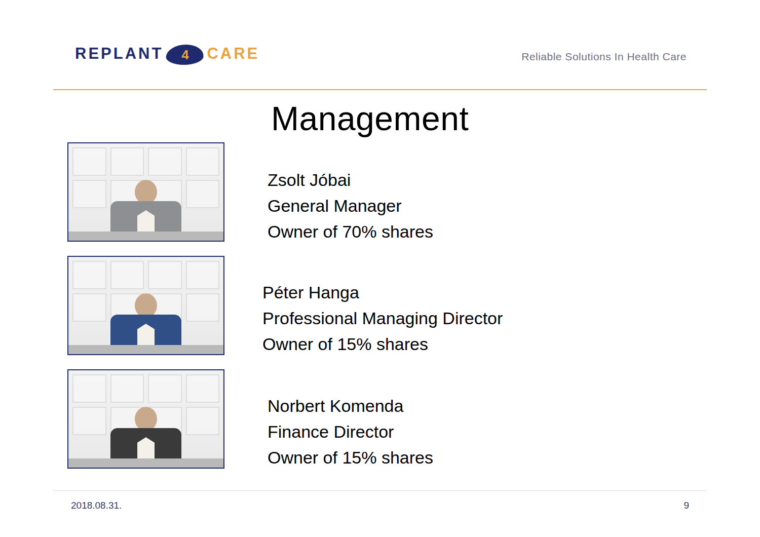REPLANT 4 CARE
Reliable Solutions In Health Care
Management
Zsolt Jóbai
General Manager
Owner of 70% shares
Péter Hanga
Professional Managing Director
Owner of 15% shares
Norbert Komenda
Finance Director
Owner of 15% shares
2018.08.31.
9